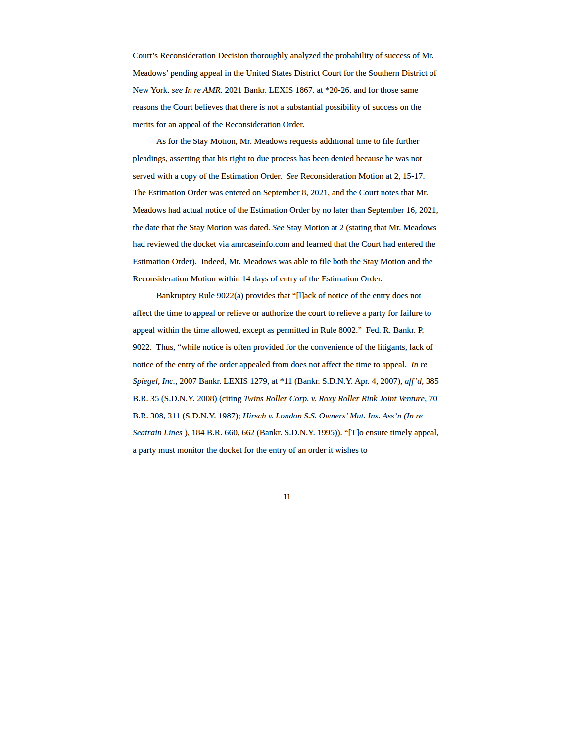Court’s Reconsideration Decision thoroughly analyzed the probability of success of Mr. Meadows’ pending appeal in the United States District Court for the Southern District of New York, see In re AMR, 2021 Bankr. LEXIS 1867, at *20-26, and for those same reasons the Court believes that there is not a substantial possibility of success on the merits for an appeal of the Reconsideration Order.
As for the Stay Motion, Mr. Meadows requests additional time to file further pleadings, asserting that his right to due process has been denied because he was not served with a copy of the Estimation Order. See Reconsideration Motion at 2, 15-17. The Estimation Order was entered on September 8, 2021, and the Court notes that Mr. Meadows had actual notice of the Estimation Order by no later than September 16, 2021, the date that the Stay Motion was dated. See Stay Motion at 2 (stating that Mr. Meadows had reviewed the docket via amrcaseinfo.com and learned that the Court had entered the Estimation Order). Indeed, Mr. Meadows was able to file both the Stay Motion and the Reconsideration Motion within 14 days of entry of the Estimation Order.
Bankruptcy Rule 9022(a) provides that “[l]ack of notice of the entry does not affect the time to appeal or relieve or authorize the court to relieve a party for failure to appeal within the time allowed, except as permitted in Rule 8002.” Fed. R. Bankr. P. 9022. Thus, “while notice is often provided for the convenience of the litigants, lack of notice of the entry of the order appealed from does not affect the time to appeal. In re Spiegel, Inc., 2007 Bankr. LEXIS 1279, at *11 (Bankr. S.D.N.Y. Apr. 4, 2007), aff’d, 385 B.R. 35 (S.D.N.Y. 2008) (citing Twins Roller Corp. v. Roxy Roller Rink Joint Venture, 70 B.R. 308, 311 (S.D.N.Y. 1987); Hirsch v. London S.S. Owners’ Mut. Ins. Ass’n (In re Seatrain Lines ), 184 B.R. 660, 662 (Bankr. S.D.N.Y. 1995)). “[T]o ensure timely appeal, a party must monitor the docket for the entry of an order it wishes to
11